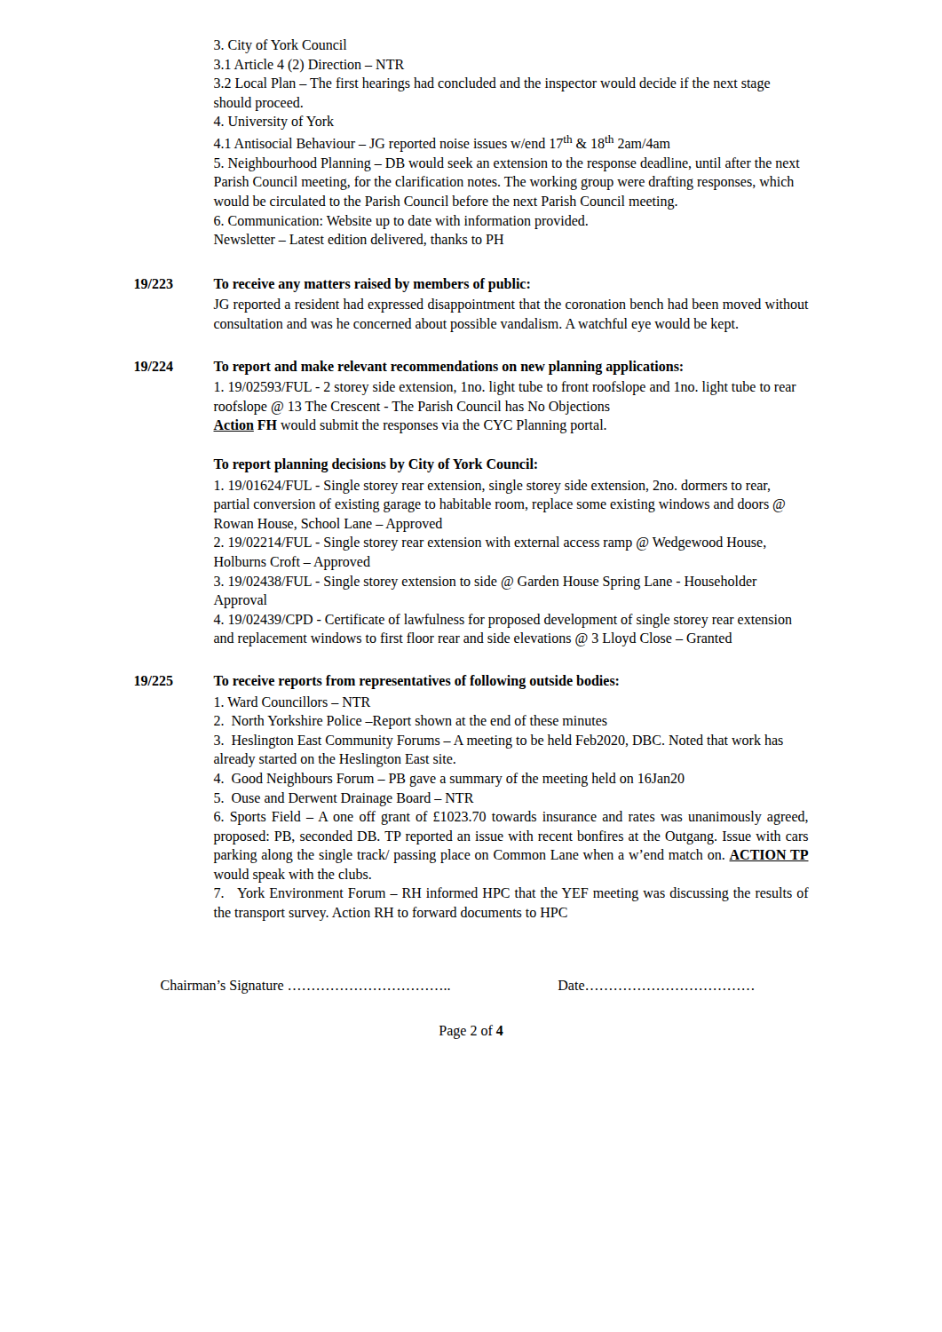3. City of York Council
3.1 Article 4 (2) Direction – NTR
3.2 Local Plan – The first hearings had concluded and the inspector would decide if the next stage should proceed.
4. University of York
4.1 Antisocial Behaviour – JG reported noise issues w/end 17th & 18th 2am/4am
5. Neighbourhood Planning – DB would seek an extension to the response deadline, until after the next Parish Council meeting, for the clarification notes. The working group were drafting responses, which would be circulated to the Parish Council before the next Parish Council meeting.
6. Communication: Website up to date with information provided.
Newsletter – Latest edition delivered, thanks to PH
19/223
To receive any matters raised by members of public:
JG reported a resident had expressed disappointment that the coronation bench had been moved without consultation and was he concerned about possible vandalism. A watchful eye would be kept.
19/224
To report and make relevant recommendations on new planning applications:
1. 19/02593/FUL - 2 storey side extension, 1no. light tube to front roofslope and 1no. light tube to rear roofslope @ 13 The Crescent - The Parish Council has No Objections
Action FH would submit the responses via the CYC Planning portal.
To report planning decisions by City of York Council:
1. 19/01624/FUL - Single storey rear extension, single storey side extension, 2no. dormers to rear, partial conversion of existing garage to habitable room, replace some existing windows and doors @ Rowan House, School Lane – Approved
2. 19/02214/FUL - Single storey rear extension with external access ramp @ Wedgewood House, Holburns Croft – Approved
3. 19/02438/FUL - Single storey extension to side @ Garden House Spring Lane - Householder Approval
4. 19/02439/CPD - Certificate of lawfulness for proposed development of single storey rear extension and replacement windows to first floor rear and side elevations @ 3 Lloyd Close – Granted
19/225
To receive reports from representatives of following outside bodies:
1. Ward Councillors – NTR
2. North Yorkshire Police –Report shown at the end of these minutes
3. Heslington East Community Forums – A meeting to be held Feb2020, DBC. Noted that work has already started on the Heslington East site.
4. Good Neighbours Forum – PB gave a summary of the meeting held on 16Jan20
5. Ouse and Derwent Drainage Board – NTR
6. Sports Field – A one off grant of £1023.70 towards insurance and rates was unanimously agreed, proposed: PB, seconded DB. TP reported an issue with recent bonfires at the Outgang. Issue with cars parking along the single track/ passing place on Common Lane when a w’end match on. ACTION TP would speak with the clubs.
7. York Environment Forum – RH informed HPC that the YEF meeting was discussing the results of the transport survey. Action RH to forward documents to HPC
Chairman’s Signature ……………………………..
Date………………………………
Page 2 of 4